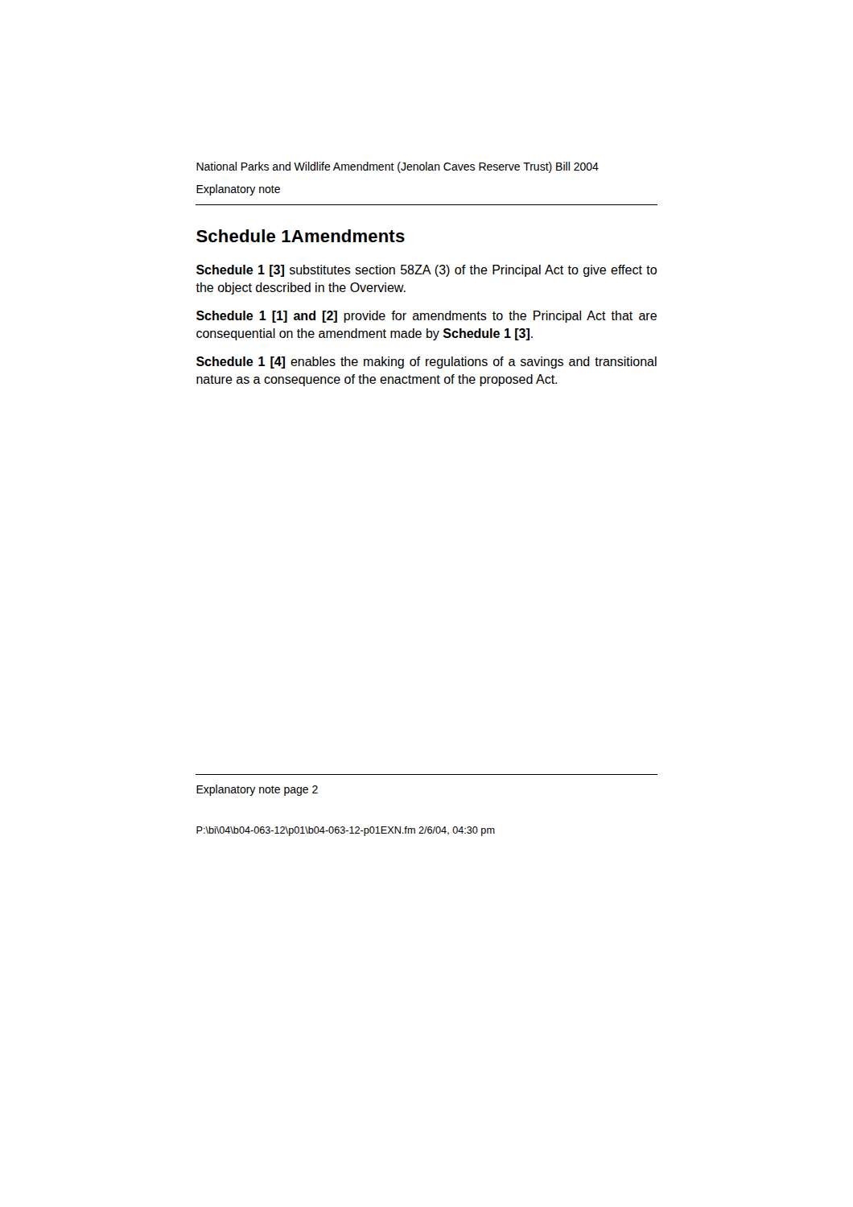National Parks and Wildlife Amendment (Jenolan Caves Reserve Trust) Bill 2004
Explanatory note
Schedule 1 Amendments
Schedule 1 [3] substitutes section 58ZA (3) of the Principal Act to give effect to the object described in the Overview.
Schedule 1 [1] and [2] provide for amendments to the Principal Act that are consequential on the amendment made by Schedule 1 [3].
Schedule 1 [4] enables the making of regulations of a savings and transitional nature as a consequence of the enactment of the proposed Act.
Explanatory note page 2
P:\bi\04\b04-063-12\p01\b04-063-12-p01EXN.fm 2/6/04, 04:30 pm